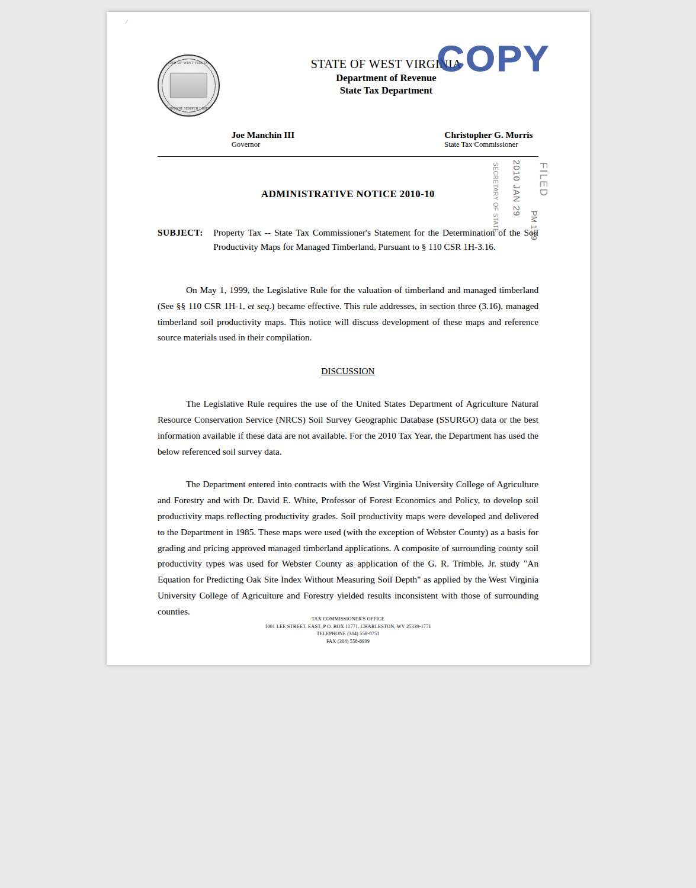⁄
COPY
STATE OF WEST VIRGINIA
MONTANI SEMPER LIBERI
STATE OF WEST VIRGINIA
Department of Revenue
State Tax Department
Joe Manchin III
Governor
Christopher G. Morris
State Tax Commissioner
2010 JAN 29
SECRETARY OF STATE
FILED
PM 1:29
ADMINISTRATIVE NOTICE 2010-10
SUBJECT:
Property Tax -- State Tax Commissioner's Statement for the Determination of the Soil Productivity Maps for Managed Timberland, Pursuant to § 110 CSR 1H-3.16.
On May 1, 1999, the Legislative Rule for the valuation of timberland and managed timberland (See §§ 110 CSR 1H-1, et seq.) became effective. This rule addresses, in section three (3.16), managed timberland soil productivity maps. This notice will discuss development of these maps and reference source materials used in their compilation.
DISCUSSION
The Legislative Rule requires the use of the United States Department of Agriculture Natural Resource Conservation Service (NRCS) Soil Survey Geographic Database (SSURGO) data or the best information available if these data are not available. For the 2010 Tax Year, the Department has used the below referenced soil survey data.
The Department entered into contracts with the West Virginia University College of Agriculture and Forestry and with Dr. David E. White, Professor of Forest Economics and Policy, to develop soil productivity maps reflecting productivity grades. Soil productivity maps were developed and delivered to the Department in 1985. These maps were used (with the exception of Webster County) as a basis for grading and pricing approved managed timberland applications. A composite of surrounding county soil productivity types was used for Webster County as application of the G. R. Trimble, Jr. study "An Equation for Predicting Oak Site Index Without Measuring Soil Depth" as applied by the West Virginia University College of Agriculture and Forestry yielded results inconsistent with those of surrounding counties.
TAX COMMISSIONER'S OFFICE
1001 LEE STREET, EAST, P O. BOX 11771, CHARLESTON, WV 25339-1771
TELEPHONE (304) 558-0751
FAX (304) 558-8999